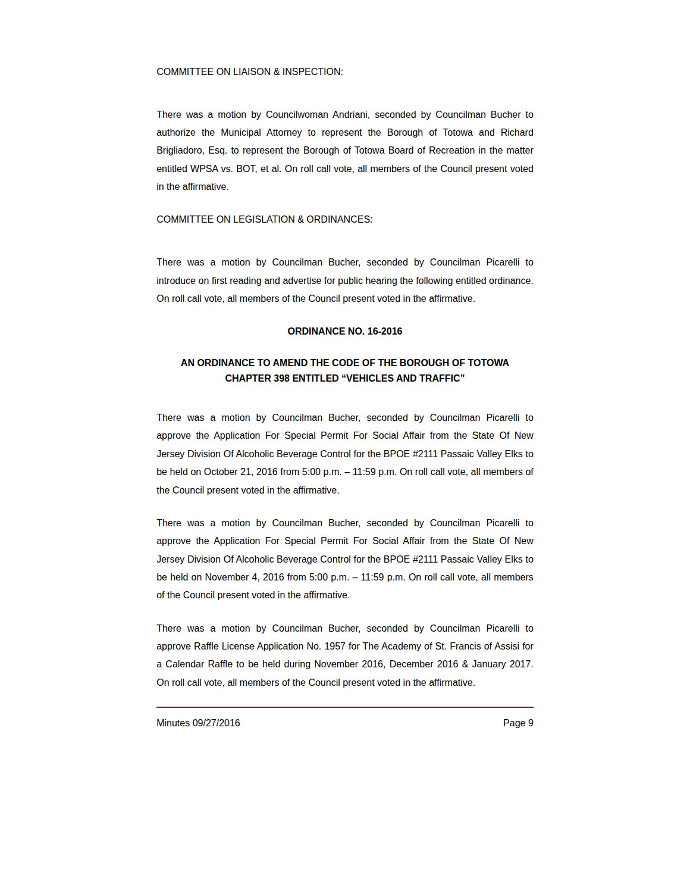COMMITTEE ON LIAISON & INSPECTION:
There was a motion by Councilwoman Andriani, seconded by Councilman Bucher to authorize the Municipal Attorney to represent the Borough of Totowa and Richard Brigliadoro, Esq. to represent the Borough of Totowa Board of Recreation in the matter entitled WPSA vs. BOT, et al. On roll call vote, all members of the Council present voted in the affirmative.
COMMITTEE ON LEGISLATION & ORDINANCES:
There was a motion by Councilman Bucher, seconded by Councilman Picarelli to introduce on first reading and advertise for public hearing the following entitled ordinance. On roll call vote, all members of the Council present voted in the affirmative.
ORDINANCE NO. 16-2016
AN ORDINANCE TO AMEND THE CODE OF THE BOROUGH OF TOTOWA
CHAPTER 398 ENTITLED “VEHICLES AND TRAFFIC”
There was a motion by Councilman Bucher, seconded by Councilman Picarelli to approve the Application For Special Permit For Social Affair from the State Of New Jersey Division Of Alcoholic Beverage Control for the BPOE #2111 Passaic Valley Elks to be held on October 21, 2016 from 5:00 p.m. – 11:59 p.m. On roll call vote, all members of the Council present voted in the affirmative.
There was a motion by Councilman Bucher, seconded by Councilman Picarelli to approve the Application For Special Permit For Social Affair from the State Of New Jersey Division Of Alcoholic Beverage Control for the BPOE #2111 Passaic Valley Elks to be held on November 4, 2016 from 5:00 p.m. – 11:59 p.m. On roll call vote, all members of the Council present voted in the affirmative.
There was a motion by Councilman Bucher, seconded by Councilman Picarelli to approve Raffle License Application No. 1957 for The Academy of St. Francis of Assisi for a Calendar Raffle to be held during November 2016, December 2016 & January 2017. On roll call vote, all members of the Council present voted in the affirmative.
Minutes 09/27/2016 Page 9